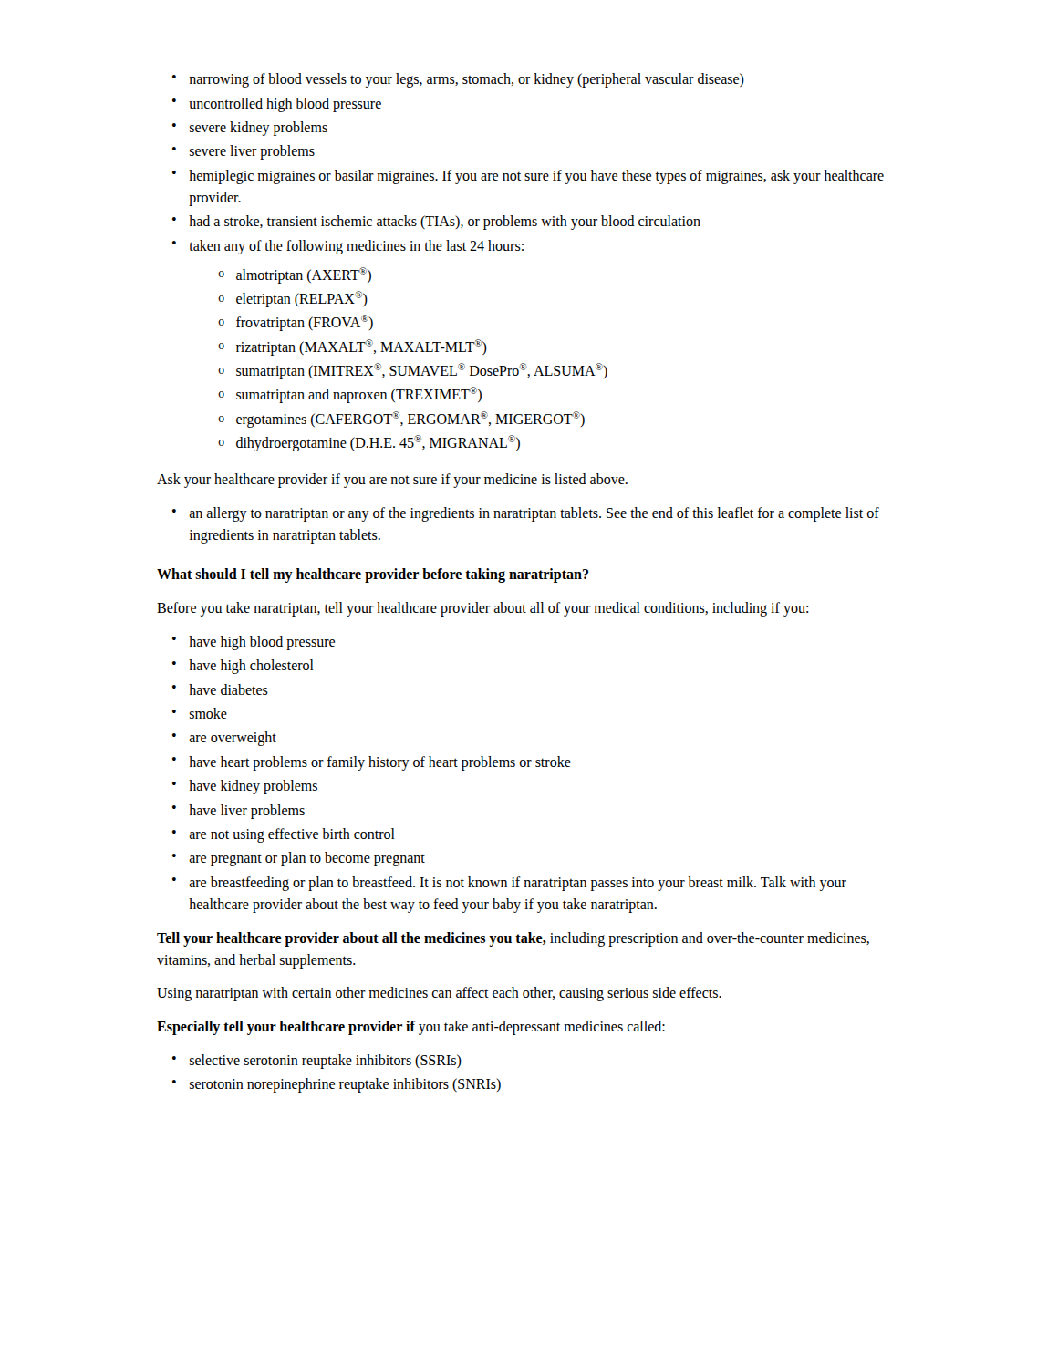narrowing of blood vessels to your legs, arms, stomach, or kidney (peripheral vascular disease)
uncontrolled high blood pressure
severe kidney problems
severe liver problems
hemiplegic migraines or basilar migraines. If you are not sure if you have these types of migraines, ask your healthcare provider.
had a stroke, transient ischemic attacks (TIAs), or problems with your blood circulation
taken any of the following medicines in the last 24 hours:
almotriptan (AXERT®)
eletriptan (RELPAX®)
frovatriptan (FROVA®)
rizatriptan (MAXALT®, MAXALT-MLT®)
sumatriptan (IMITREX®, SUMAVEL® DosePro®, ALSUMA®)
sumatriptan and naproxen (TREXIMET®)
ergotamines (CAFERGOT®, ERGOMAR®, MIGERGOT®)
dihydroergotamine (D.H.E. 45®, MIGRANAL®)
Ask your healthcare provider if you are not sure if your medicine is listed above.
an allergy to naratriptan or any of the ingredients in naratriptan tablets. See the end of this leaflet for a complete list of ingredients in naratriptan tablets.
What should I tell my healthcare provider before taking naratriptan?
Before you take naratriptan, tell your healthcare provider about all of your medical conditions, including if you:
have high blood pressure
have high cholesterol
have diabetes
smoke
are overweight
have heart problems or family history of heart problems or stroke
have kidney problems
have liver problems
are not using effective birth control
are pregnant or plan to become pregnant
are breastfeeding or plan to breastfeed. It is not known if naratriptan passes into your breast milk. Talk with your healthcare provider about the best way to feed your baby if you take naratriptan.
Tell your healthcare provider about all the medicines you take, including prescription and over-the-counter medicines, vitamins, and herbal supplements.
Using naratriptan with certain other medicines can affect each other, causing serious side effects.
Especially tell your healthcare provider if you take anti-depressant medicines called:
selective serotonin reuptake inhibitors (SSRIs)
serotonin norepinephrine reuptake inhibitors (SNRIs)